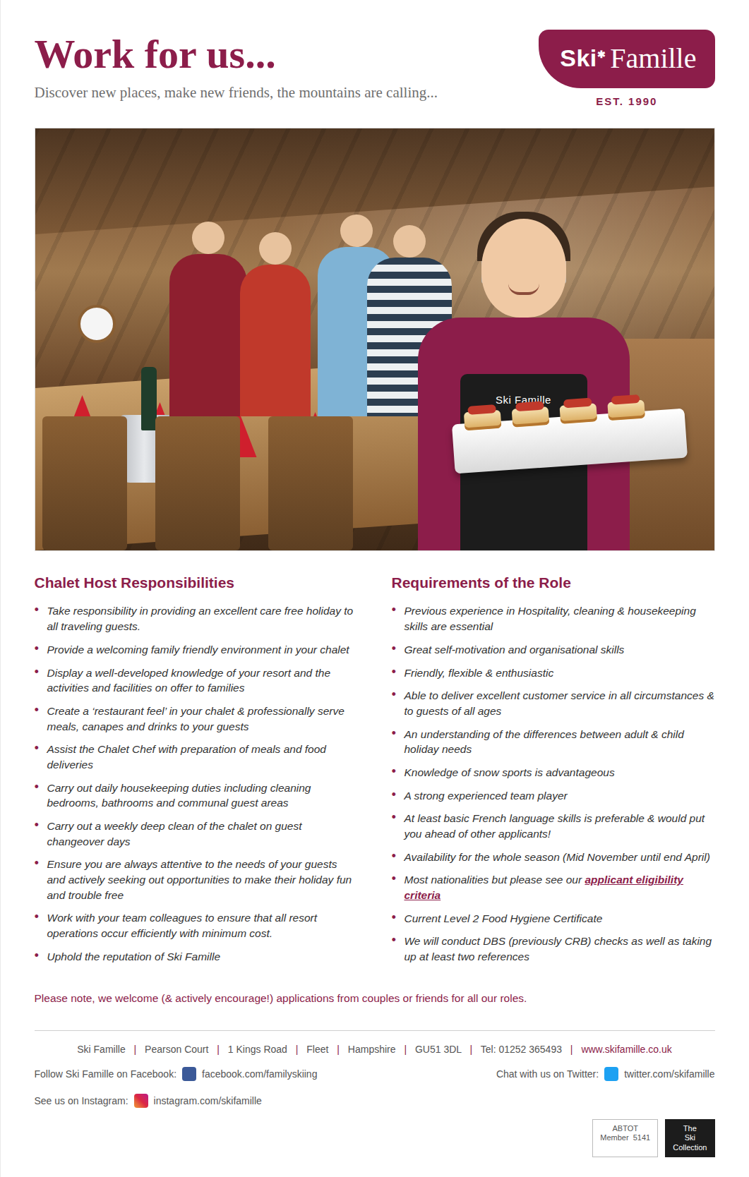Work for us...
Discover new places, make new friends, the mountains are calling...
Ski✱ Famille
EST. 1990
Chalet Host Responsibilities
Take responsibility in providing an excellent care free holiday to all traveling guests.
Provide a welcoming family friendly environment in your chalet
Display a well-developed knowledge of your resort and the activities and facilities on offer to families
Create a ‘restaurant feel’ in your chalet & professionally serve meals, canapes and drinks to your guests
Assist the Chalet Chef with preparation of meals and food deliveries
Carry out daily housekeeping duties including cleaning bedrooms, bathrooms and communal guest areas
Carry out a weekly deep clean of the chalet on guest changeover days
Ensure you are always attentive to the needs of your guests and actively seeking out opportunities to make their holiday fun and trouble free
Work with your team colleagues to ensure that all resort operations occur efficiently with minimum cost.
Uphold the reputation of Ski Famille
Requirements of the Role
Previous experience in Hospitality, cleaning & housekeeping skills are essential
Great self-motivation and organisational skills
Friendly, flexible & enthusiastic
Able to deliver excellent customer service in all circumstances & to guests of all ages
An understanding of the differences between adult & child holiday needs
Knowledge of snow sports is advantageous
A strong experienced team player
At least basic French language skills is preferable & would put you ahead of other applicants!
Availability for the whole season (Mid November until end April)
Most nationalities but please see our applicant eligibility criteria
Current Level 2 Food Hygiene Certificate
We will conduct DBS (previously CRB) checks as well as taking up at least two references
Please note, we welcome (& actively encourage!) applications from couples or friends for all our roles.
Ski Famille | Pearson Court | 1 Kings Road | Fleet | Hampshire | GU51 3DL | Tel: 01252 365493 | www.skifamille.co.uk
Follow Ski Famille on Facebook: facebook.com/familyskiing
Chat with us on Twitter: twitter.com/skifamille
See us on Instagram: instagram.com/skifamille
ABTOT
Member 5141
The
Ski
Collection